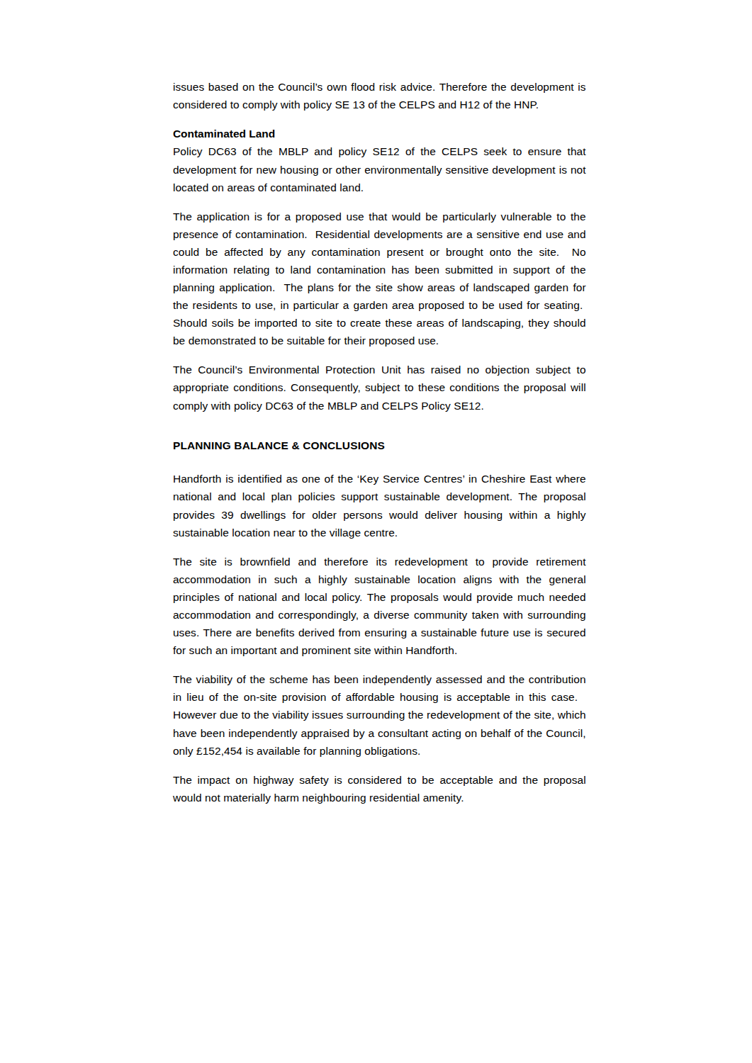issues based on the Council’s own flood risk advice. Therefore the development is considered to comply with policy SE 13 of the CELPS and H12 of the HNP.
Contaminated Land
Policy DC63 of the MBLP and policy SE12 of the CELPS seek to ensure that development for new housing or other environmentally sensitive development is not located on areas of contaminated land.
The application is for a proposed use that would be particularly vulnerable to the presence of contamination. Residential developments are a sensitive end use and could be affected by any contamination present or brought onto the site. No information relating to land contamination has been submitted in support of the planning application. The plans for the site show areas of landscaped garden for the residents to use, in particular a garden area proposed to be used for seating. Should soils be imported to site to create these areas of landscaping, they should be demonstrated to be suitable for their proposed use.
The Council’s Environmental Protection Unit has raised no objection subject to appropriate conditions. Consequently, subject to these conditions the proposal will comply with policy DC63 of the MBLP and CELPS Policy SE12.
PLANNING BALANCE & CONCLUSIONS
Handforth is identified as one of the ‘Key Service Centres’ in Cheshire East where national and local plan policies support sustainable development. The proposal provides 39 dwellings for older persons would deliver housing within a highly sustainable location near to the village centre.
The site is brownfield and therefore its redevelopment to provide retirement accommodation in such a highly sustainable location aligns with the general principles of national and local policy. The proposals would provide much needed accommodation and correspondingly, a diverse community taken with surrounding uses. There are benefits derived from ensuring a sustainable future use is secured for such an important and prominent site within Handforth.
The viability of the scheme has been independently assessed and the contribution in lieu of the on-site provision of affordable housing is acceptable in this case. However due to the viability issues surrounding the redevelopment of the site, which have been independently appraised by a consultant acting on behalf of the Council, only £152,454 is available for planning obligations.
The impact on highway safety is considered to be acceptable and the proposal would not materially harm neighbouring residential amenity.